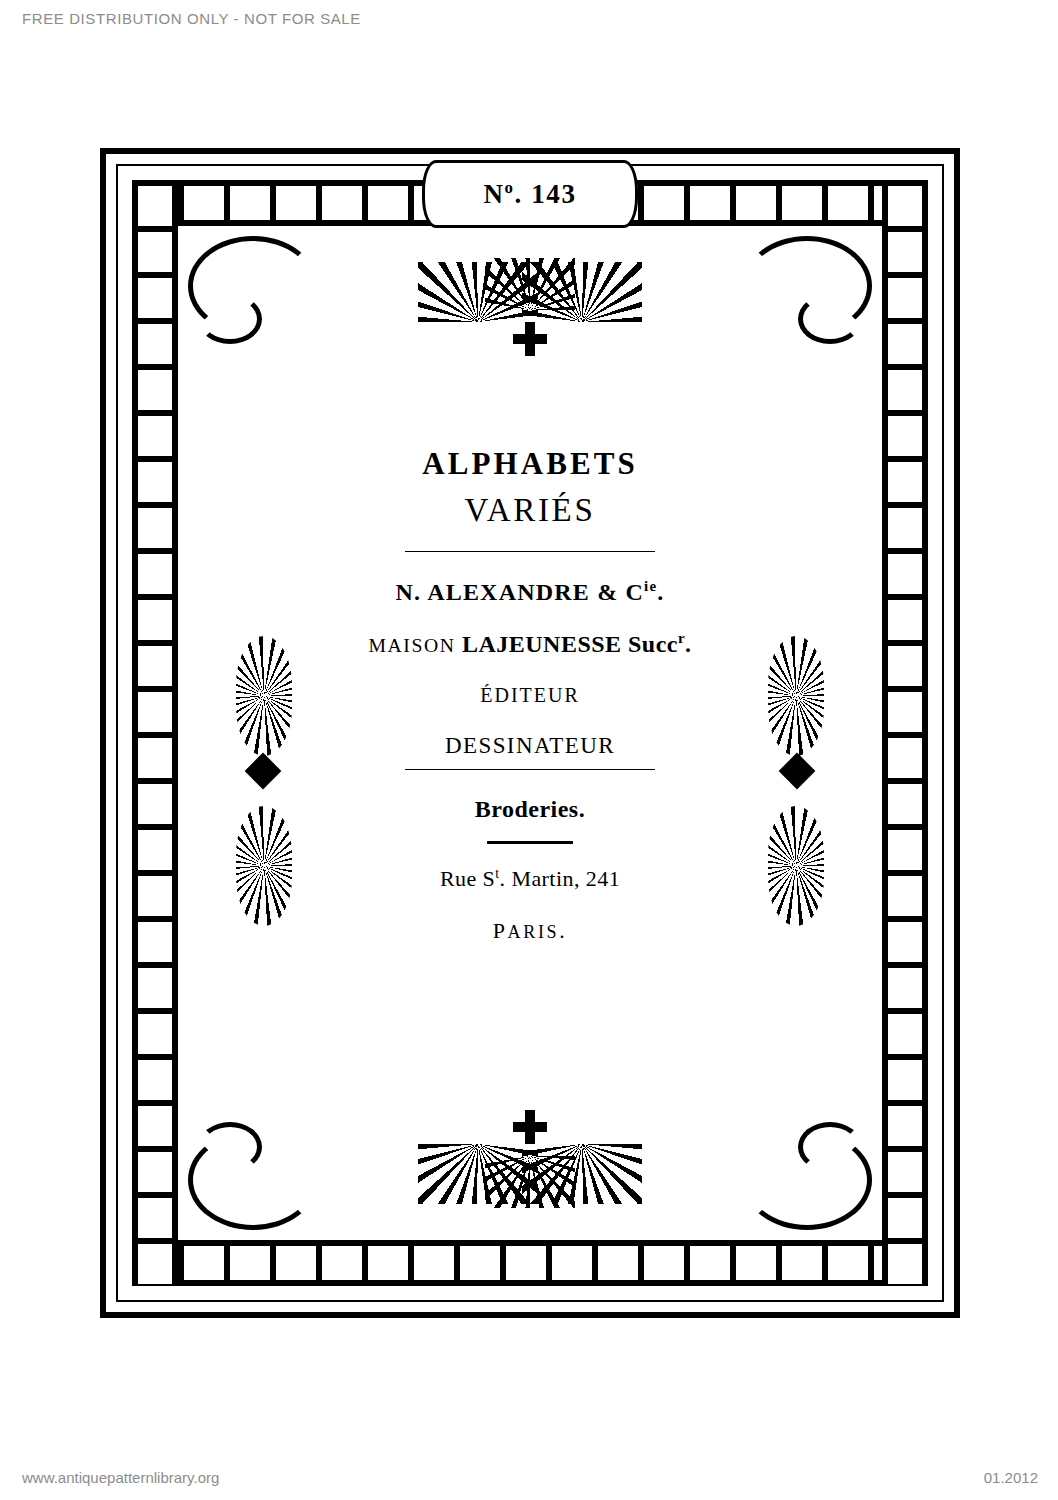FREE DISTRIBUTION ONLY - NOT FOR SALE
No. 143
ALPHABETS
VARIÉS
N. ALEXANDRE & Cie.
MAISON LAJEUNESSE Succr.
ÉDITEUR
DESSINATEUR
Broderies.
Rue St. Martin, 241
PARIS.
www.antiquepatternlibrary.org 01.2012